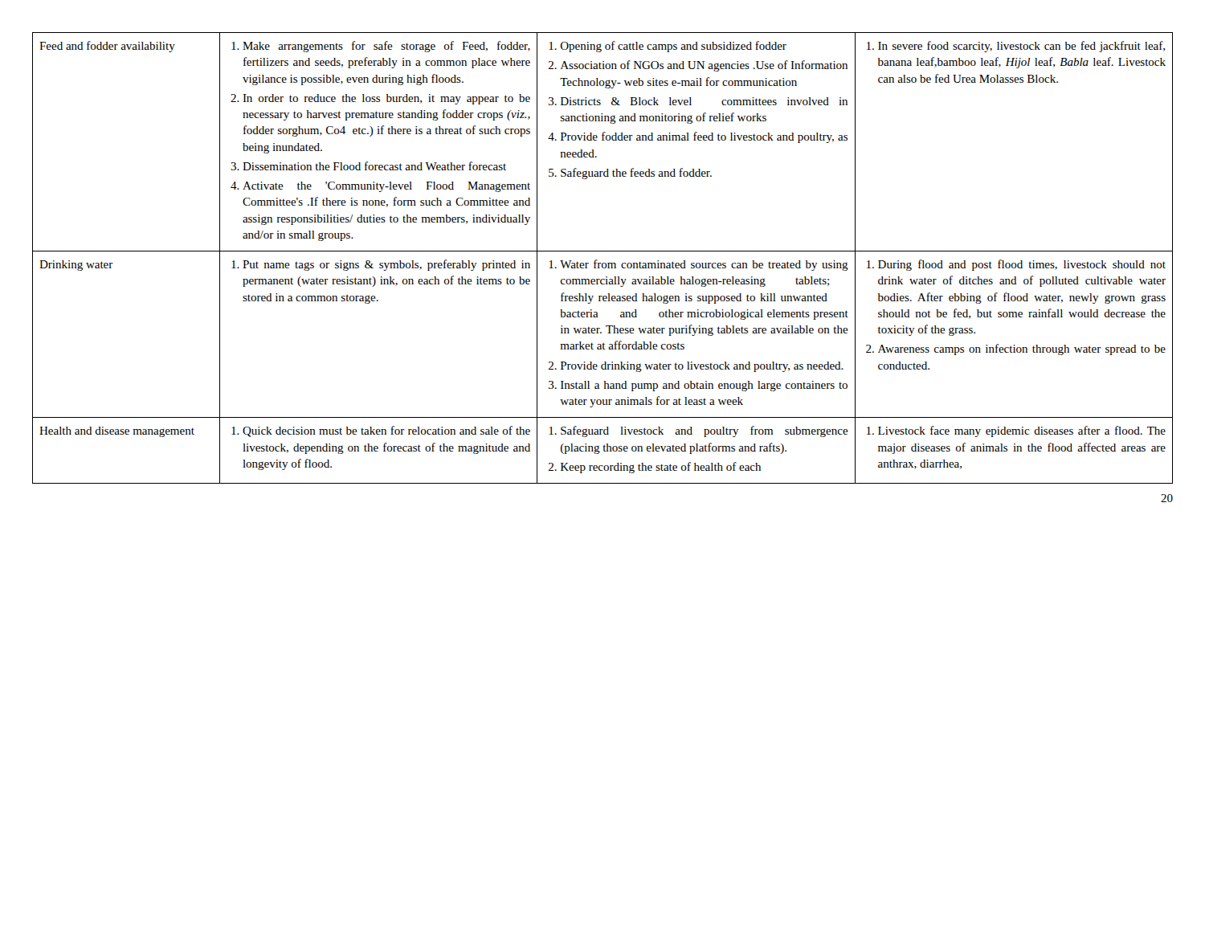| Feed and fodder availability | Make arrangements for safe storage of Feed, fodder, fertilizers and seeds, preferably in a common place where vigilance is possible, even during high floods. In order to reduce the loss burden, it may appear to be necessary to harvest premature standing fodder crops (viz., fodder sorghum, Co4 etc.) if there is a threat of such crops being inundated. Dissemination the Flood forecast and Weather forecast Activate the 'Community-level Flood Management Committee's .If there is none, form such a Committee and assign responsibilities/ duties to the members, individually and/or in small groups. | Opening of cattle camps and subsidized fodder Association of NGOs and UN agencies .Use of Information Technology- web sites e-mail for communication Districts & Block level committees involved in sanctioning and monitoring of relief works Provide fodder and animal feed to livestock and poultry, as needed. Safeguard the feeds and fodder. | In severe food scarcity, livestock can be fed jackfruit leaf, banana leaf,bamboo leaf, Hijol leaf, Babla leaf. Livestock can also be fed Urea Molasses Block. |
| Drinking water | Put name tags or signs & symbols, preferably printed in permanent (water resistant) ink, on each of the items to be stored in a common storage. | Water from contaminated sources can be treated by using commercially available halogen-releasing tablets; freshly released halogen is supposed to kill unwanted bacteria and other microbiological elements present in water. These water purifying tablets are available on the market at affordable costs Provide drinking water to livestock and poultry, as needed. Install a hand pump and obtain enough large containers to water your animals for at least a week | During flood and post flood times, livestock should not drink water of ditches and of polluted cultivable water bodies. After ebbing of flood water, newly grown grass should not be fed, but some rainfall would decrease the toxicity of the grass. Awareness camps on infection through water spread to be conducted. |
| Health and disease management | Quick decision must be taken for relocation and sale of the livestock, depending on the forecast of the magnitude and longevity of flood. | Safeguard livestock and poultry from submergence (placing those on elevated platforms and rafts). Keep recording the state of health of each | Livestock face many epidemic diseases after a flood. The major diseases of animals in the flood affected areas are anthrax, diarrhea, |
20